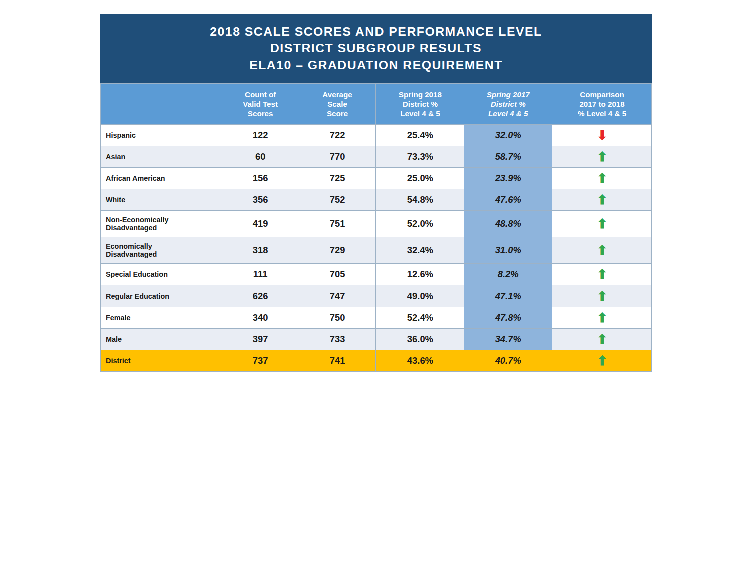2018 Scale Scores and Performance Level District Subgroup Results ELA10 – Graduation Requirement
| Subgroup | Count of Valid Test Scores | Average Scale Score | Spring 2018 District % Level 4 & 5 | Spring 2017 District % Level 4 & 5 | Comparison 2017 to 2018 % Level 4 & 5 |
| --- | --- | --- | --- | --- | --- |
| Hispanic | 122 | 722 | 25.4% | 32.0% | ⬇ Decrease |
| Asian | 60 | 770 | 73.3% | 58.7% | ⬆ Increase |
| African American | 156 | 725 | 25.0% | 23.9% | ⬆ Increase |
| White | 356 | 752 | 54.8% | 47.6% | ⬆ Increase |
| Non-Economically Disadvantaged | 419 | 751 | 52.0% | 48.8% | ⬆ Increase |
| Economically Disadvantaged | 318 | 729 | 32.4% | 31.0% | ⬆ Increase |
| Special Education | 111 | 705 | 12.6% | 8.2% | ⬆ Increase |
| Regular Education | 626 | 747 | 49.0% | 47.1% | ⬆ Increase |
| Female | 340 | 750 | 52.4% | 47.8% | ⬆ Increase |
| Male | 397 | 733 | 36.0% | 34.7% | ⬆ Increase |
| District | 737 | 741 | 43.6% | 40.7% | ⬆ Increase |